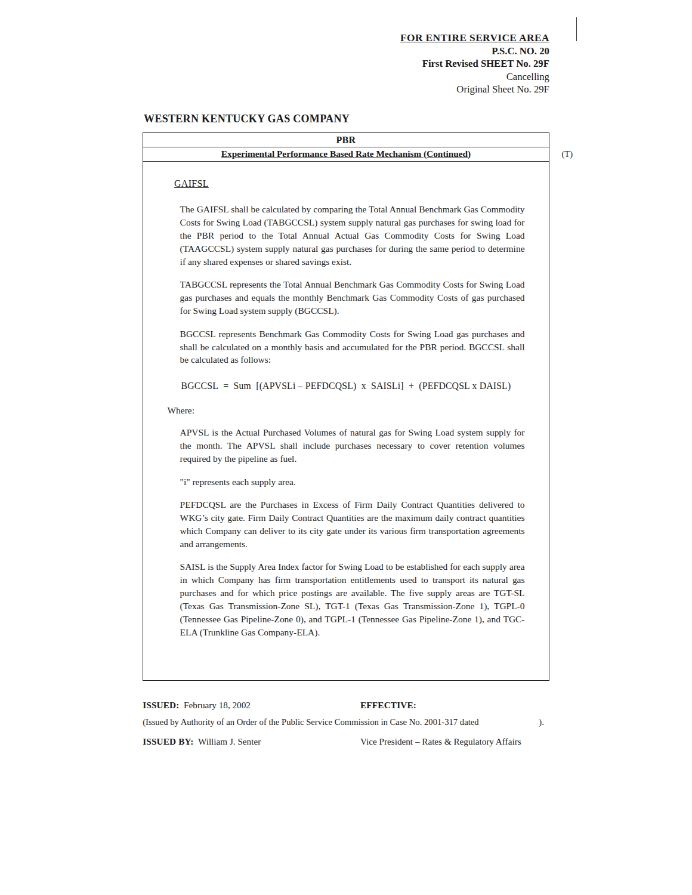FOR ENTIRE SERVICE AREA P.S.C. NO. 20 First Revised SHEET No. 29F Cancelling Original Sheet No. 29F
WESTERN KENTUCKY GAS COMPANY
PBR
Experimental Performance Based Rate Mechanism (Continued) (T)
GAIFSL
The GAIFSL shall be calculated by comparing the Total Annual Benchmark Gas Commodity Costs for Swing Load (TABGCCSL) system supply natural gas purchases for swing load for the PBR period to the Total Annual Actual Gas Commodity Costs for Swing Load (TAAGCCSL) system supply natural gas purchases for during the same period to determine if any shared expenses or shared savings exist.
TABGCCSL represents the Total Annual Benchmark Gas Commodity Costs for Swing Load gas purchases and equals the monthly Benchmark Gas Commodity Costs of gas purchased for Swing Load system supply (BGCCSL).
BGCCSL represents Benchmark Gas Commodity Costs for Swing Load gas purchases and shall be calculated on a monthly basis and accumulated for the PBR period. BGCCSL shall be calculated as follows:
BGCCSL = Sum [(APVSLi – PEFDCQSL) x SAISLi] + (PEFDCQSL x DAISL)
Where:
APVSL is the Actual Purchased Volumes of natural gas for Swing Load system supply for the month. The APVSL shall include purchases necessary to cover retention volumes required by the pipeline as fuel.
"i" represents each supply area.
PEFDCQSL are the Purchases in Excess of Firm Daily Contract Quantities delivered to WKG’s city gate. Firm Daily Contract Quantities are the maximum daily contract quantities which Company can deliver to its city gate under its various firm transportation agreements and arrangements.
SAISL is the Supply Area Index factor for Swing Load to be established for each supply area in which Company has firm transportation entitlements used to transport its natural gas purchases and for which price postings are available. The five supply areas are TGT-SL (Texas Gas Transmission-Zone SL), TGT-1 (Texas Gas Transmission-Zone 1), TGPL-0 (Tennessee Gas Pipeline-Zone 0), and TGPL-1 (Tennessee Gas Pipeline-Zone 1), and TGC-ELA (Trunkline Gas Company-ELA).
ISSUED: February 18, 2002
EFFECTIVE:
(Issued by Authority of an Order of the Public Service Commission in Case No. 2001-317 dated ).
ISSUED BY: William J. Senter
Vice President – Rates & Regulatory Affairs